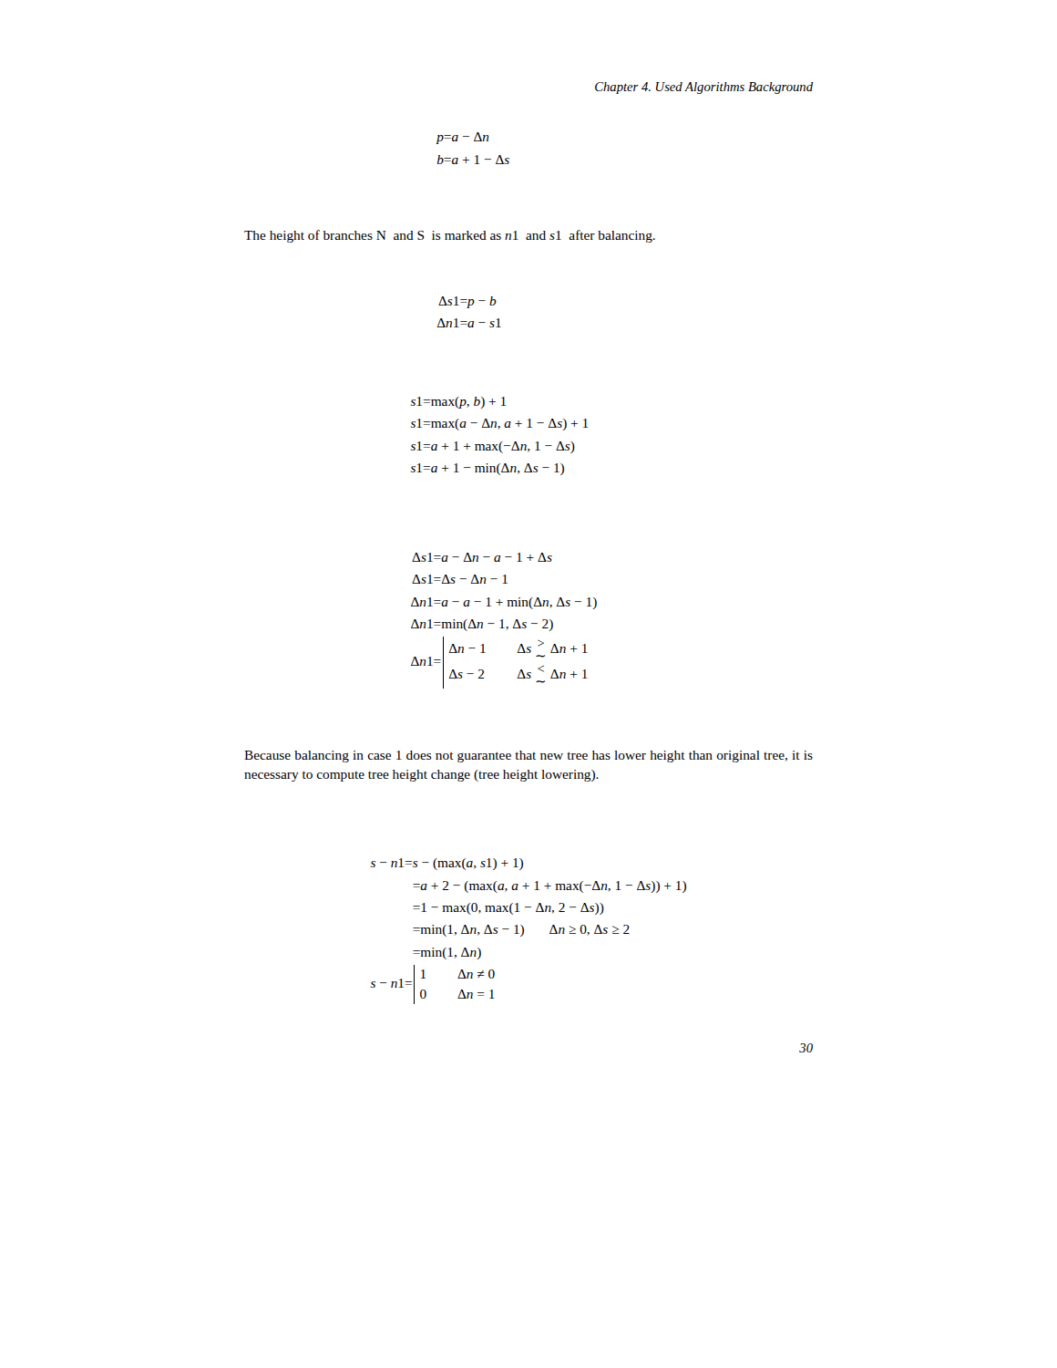Chapter 4. Used Algorithms Background
p=
a − Δn
b=
a + 1 − Δs
The height of branches N and S is marked as n1 and s1 after balancing.
Δs1=
p − b
Δn1=
a − s1
s1=
max(p, b) + 1
s1=
max(a − Δn, a + 1 − Δs) + 1
s1=
a + 1 + max(−Δn, 1 − Δs)
s1=
a + 1 − min(Δn, Δs − 1)
Δs1=
a − Δn − a − 1 + Δs
Δs1=
Δs − Δn − 1
Δn1=
a − a − 1 + min(Δn, Δs − 1)
Δn1=
min(Δn − 1, Δs − 2)
Δn1=
Δn − 1 Δs >∼ Δn + 1 Δs − 2 Δs <∼ Δn + 1
Because balancing in case 1 does not guarantee that new tree has lower height than original tree, it is necessary to compute tree height change (tree height lowering).
s − n1=
s − (max(a, s1) + 1)
=a + 2 − (max(a, a + 1 + max(−Δn, 1 − Δs)) + 1)
=1 − max(0, max(1 − Δn, 2 − Δs))
=min(1, Δn, Δs − 1) Δn ≥ 0, Δs ≥ 2
=min(1, Δn)
s − n1=
1 Δn ≠ 0 0 Δn = 1
30